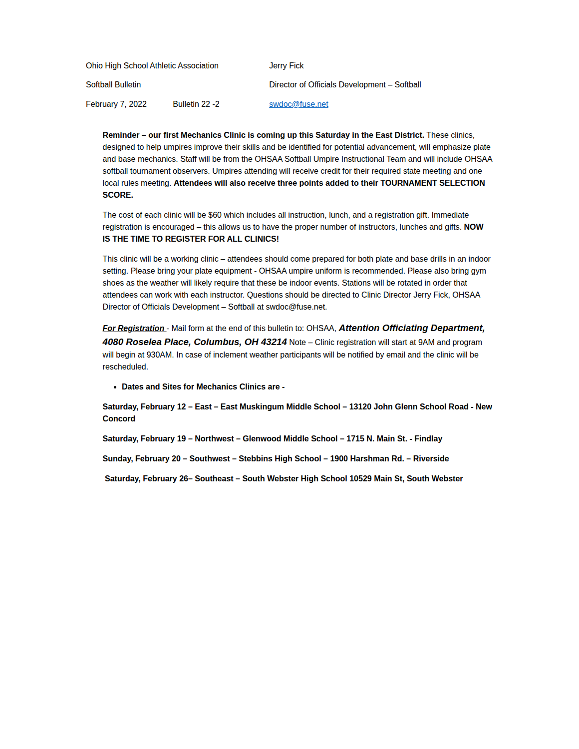| Ohio High School Athletic Association | Jerry Fick |
| Softball Bulletin | Director of Officials Development – Softball |
| February 7, 2022 Bulletin 22 -2 | swdoc@fuse.net |
Reminder – our first Mechanics Clinic is coming up this Saturday in the East District. These clinics, designed to help umpires improve their skills and be identified for potential advancement, will emphasize plate and base mechanics. Staff will be from the OHSAA Softball Umpire Instructional Team and will include OHSAA softball tournament observers. Umpires attending will receive credit for their required state meeting and one local rules meeting. Attendees will also receive three points added to their TOURNAMENT SELECTION SCORE.
The cost of each clinic will be $60 which includes all instruction, lunch, and a registration gift. Immediate registration is encouraged – this allows us to have the proper number of instructors, lunches and gifts. NOW IS THE TIME TO REGISTER FOR ALL CLINICS!
This clinic will be a working clinic – attendees should come prepared for both plate and base drills in an indoor setting. Please bring your plate equipment - OHSAA umpire uniform is recommended. Please also bring gym shoes as the weather will likely require that these be indoor events. Stations will be rotated in order that attendees can work with each instructor. Questions should be directed to Clinic Director Jerry Fick, OHSAA Director of Officials Development – Softball at swdoc@fuse.net.
For Registration - Mail form at the end of this bulletin to: OHSAA, Attention Officiating Department, 4080 Roselea Place, Columbus, OH 43214 Note – Clinic registration will start at 9AM and program will begin at 930AM. In case of inclement weather participants will be notified by email and the clinic will be rescheduled.
Dates and Sites for Mechanics Clinics are -
Saturday, February 12 – East – East Muskingum Middle School – 13120 John Glenn School Road - New Concord
Saturday, February 19 – Northwest – Glenwood Middle School – 1715 N. Main St. - Findlay
Sunday, February 20 – Southwest – Stebbins High School – 1900 Harshman Rd. – Riverside
Saturday, February 26– Southeast – South Webster High School 10529 Main St, South Webster